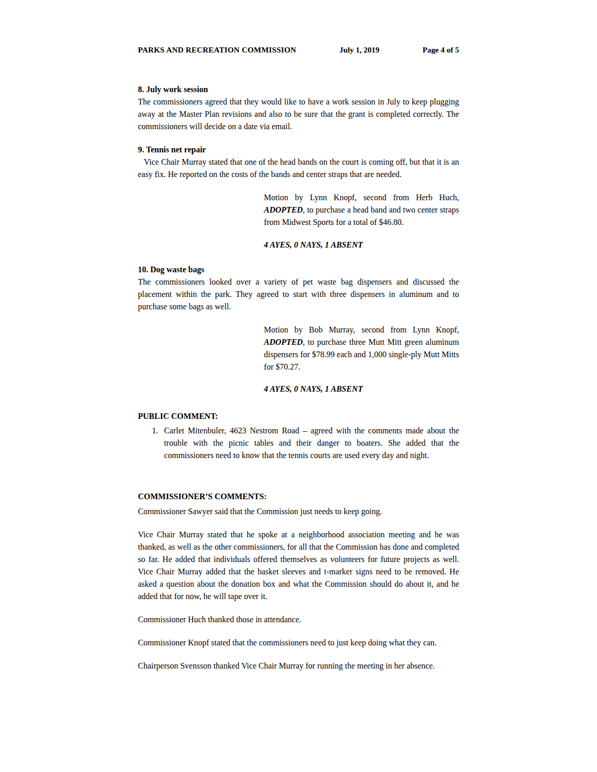PARKS AND RECREATION COMMISSION July 1, 2019 Page 4 of 5
8. July work session
The commissioners agreed that they would like to have a work session in July to keep plugging away at the Master Plan revisions and also to be sure that the grant is completed correctly. The commissioners will decide on a date via email.
9. Tennis net repair
Vice Chair Murray stated that one of the head bands on the court is coming off, but that it is an easy fix. He reported on the costs of the bands and center straps that are needed.
Motion by Lynn Knopf, second from Herb Huch, ADOPTED, to purchase a head band and two center straps from Midwest Sports for a total of $46.80.
4 AYES, 0 NAYS, 1 ABSENT
10. Dog waste bags
The commissioners looked over a variety of pet waste bag dispensers and discussed the placement within the park. They agreed to start with three dispensers in aluminum and to purchase some bags as well.
Motion by Bob Murray, second from Lynn Knopf, ADOPTED, to purchase three Mutt Mitt green aluminum dispensers for $78.99 each and 1,000 single-ply Mutt Mitts for $70.27.
4 AYES, 0 NAYS, 1 ABSENT
PUBLIC COMMENT:
Carlet Mitenbuler, 4623 Nestrom Road – agreed with the comments made about the trouble with the picnic tables and their danger to boaters. She added that the commissioners need to know that the tennis courts are used every day and night.
COMMISSIONER’S COMMENTS:
Commissioner Sawyer said that the Commission just needs to keep going.
Vice Chair Murray stated that he spoke at a neighborhood association meeting and he was thanked, as well as the other commissioners, for all that the Commission has done and completed so far. He added that individuals offered themselves as volunteers for future projects as well. Vice Chair Murray added that the basket sleeves and t-marker signs need to be removed. He asked a question about the donation box and what the Commission should do about it, and he added that for now, he will tape over it.
Commissioner Huch thanked those in attendance.
Commissioner Knopf stated that the commissioners need to just keep doing what they can.
Chairperson Svensson thanked Vice Chair Murray for running the meeting in her absence.